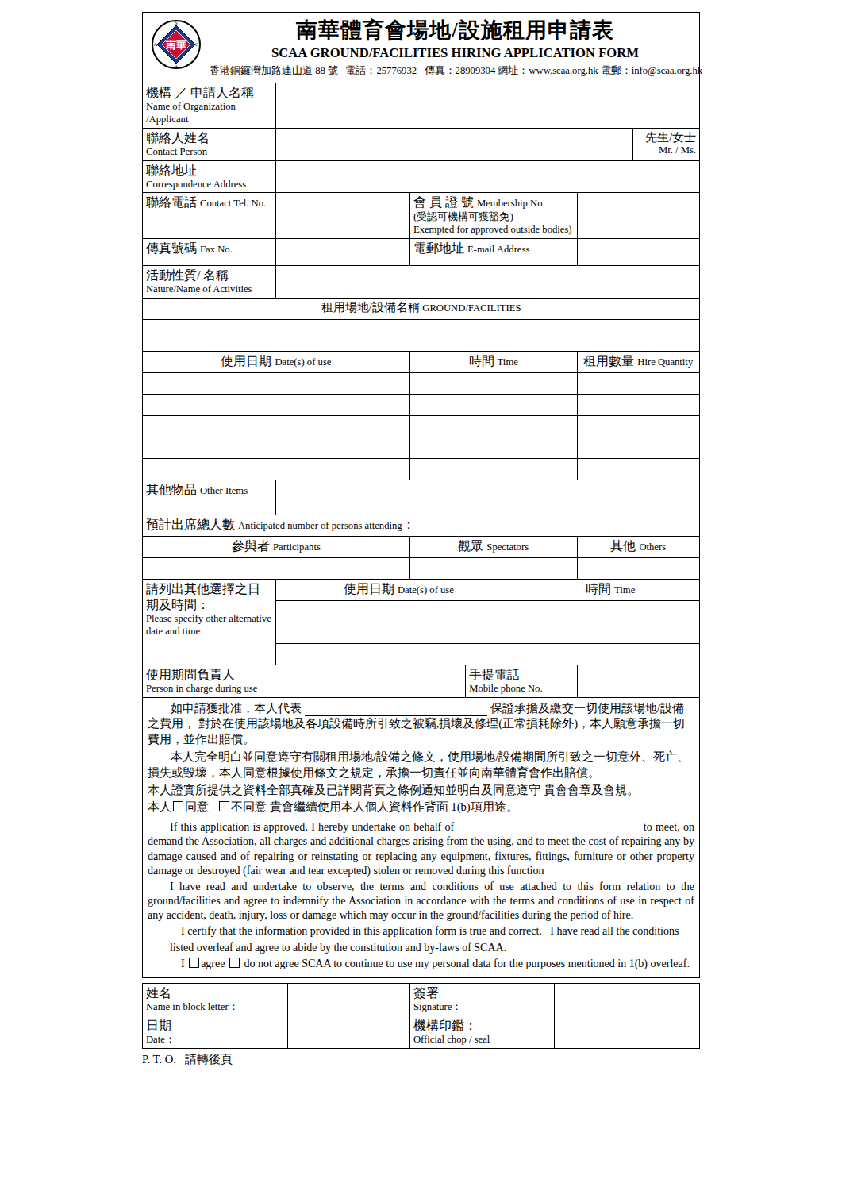南華 S C A A
南華體育會場地/設施租用申請表
SCAA GROUND/FACILITIES HIRING APPLICATION FORM
香港銅鑼灣加路連山道 88 號 電話：25776932 傳真：28909304 網址：www.scaa.org.hk 電郵：info@scaa.org.hk
| 機構 ／ 申請人名稱 Name of Organization /Applicant | |
| 聯絡人姓名 Contact Person | | 先生/女士 Mr. / Ms. |
| 聯絡地址 Correspondence Address | |
| 聯絡電話 Contact Tel. No. | | 會 員 證 號 Membership No. (受認可機構可獲豁免) Exempted for approved outside bodies) | |
| 傳真號碼 Fax No. | | 電郵地址 E-mail Address | |
| 活動性質/ 名稱 Nature/Name of Activities | |
| 租用場地/設備名稱 GROUND/FACILITIES |
| 使用日期 Date(s) of use | 時間 Time | 租用數量 Hire Quantity |
| 其他物品 Other Items | |
| 預計出席總人數 Anticipated number of persons attending ： |
| 參與者 Participants | 觀眾 Spectators | 其他 Others |
| 請列出其他選擇之日期及時間： Please specify other alternative date and time: | 使用日期 Date(s) of use | 時間 Time |
| 使用期間負責人 Person in charge during use | 手提電話 Mobile phone No. | |
如申請獲批准，本人代表 保證承擔及繳交一切使用該場地/設備之費用， 對於在使用該場地及各項設備時所引致之被竊,損壞及修理(正常損耗除外)，本人願意承擔一切費用，並作出賠償。
本人完全明白並同意遵守有關租用場地/設備之條文，使用場地/設備期間所引致之一切意外、死亡、損失或毀壞，本人同意根據使用條文之規定，承擔一切責任並向南華體育會作出賠償。
本人證實所提供之資料全部真確及已詳閱背頁之條例通知並明白及同意遵守 貴會會章及會規。
本人 同意 不同意 貴會繼續使用本人個人資料作背面 1(b)項用途。
If this application is approved, I hereby undertake on behalf of to meet, on demand the Association, all charges and additional charges arising from the using, and to meet the cost of repairing any by damage caused and of repairing or reinstating or replacing any equipment, fixtures, fittings, furniture or other property damage or destroyed (fair wear and tear excepted) stolen or removed during this function
I have read and undertake to observe, the terms and conditions of use attached to this form relation to the ground/facilities and agree to indemnify the Association in accordance with the terms and conditions of use in respect of any accident, death, injury, loss or damage which may occur in the ground/facilities during the period of hire.
I certify that the information provided in this application form is true and correct. I have read all the conditions
listed overleaf and agree to abide by the constitution and by-laws of SCAA.
I agree do not agree SCAA to continue to use my personal data for the purposes mentioned in 1(b) overleaf.
| 姓名 Name in block letter： | | 簽署 Signature： | |
| 日期 Date： | | 機構印鑑： Official chop / seal | |
P. T. O. 請轉後頁